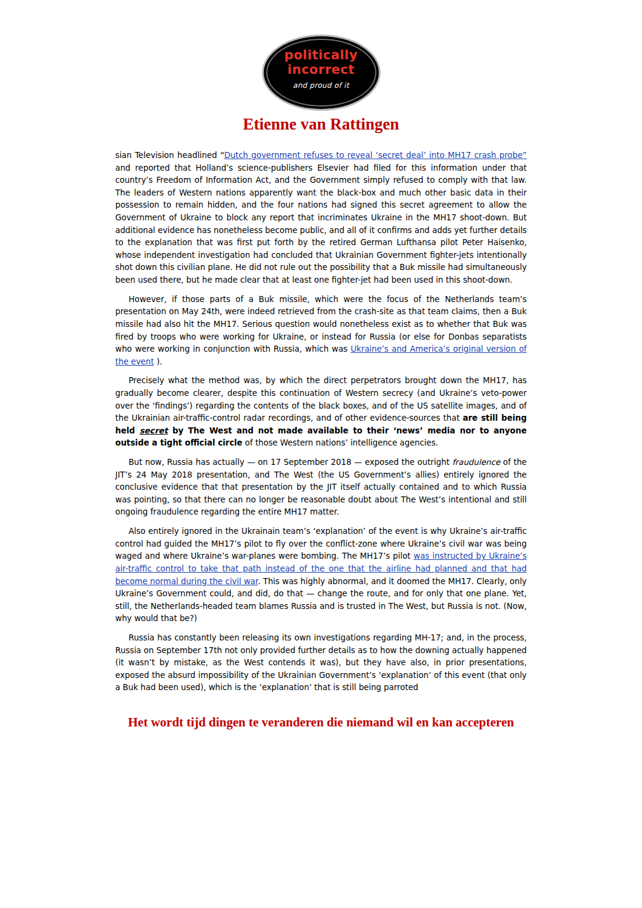politically
incorrect
and proud of it
Etienne van Rattingen
sian Television headlined “Dutch government refuses to reveal ‘secret deal’ into MH17 crash probe” and reported that Holland’s science-publishers Elsevier had filed for this information under that country’s Freedom of Information Act, and the Government simply refused to comply with that law. The leaders of Western nations apparently want the black-box and much other basic data in their possession to remain hidden, and the four nations had signed this secret agreement to allow the Government of Ukraine to block any report that incriminates Ukraine in the MH17 shoot-down. But additional evidence has nonetheless become public, and all of it confirms and adds yet further details to the explanation that was first put forth by the retired German Lufthansa pilot Peter Haisenko, whose independent investigation had concluded that Ukrainian Government fighter-jets intentionally shot down this civilian plane. He did not rule out the possibility that a Buk missile had simultaneously been used there, but he made clear that at least one fighter-jet had been used in this shoot-down.
However, if those parts of a Buk missile, which were the focus of the Netherlands team’s presentation on May 24th, were indeed retrieved from the crash-site as that team claims, then a Buk missile had also hit the MH17. Serious question would nonetheless exist as to whether that Buk was fired by troops who were working for Ukraine, or instead for Russia (or else for Donbas separatists who were working in conjunction with Russia, which was Ukraine’s and America’s original version of the event ).
Precisely what the method was, by which the direct perpetrators brought down the MH17, has gradually become clearer, despite this continuation of Western secrecy (and Ukraine’s veto-power over the ‘findings’) regarding the contents of the black boxes, and of the US satellite images, and of the Ukrainian air-traffic-control radar recordings, and of other evidence-sources that are still being held secret by The West and not made available to their ‘news’ media nor to anyone outside a tight official circle of those Western nations’ intelligence agencies.
But now, Russia has actually — on 17 September 2018 — exposed the outright fraudulence of the JIT’s 24 May 2018 presentation, and The West (the US Government’s allies) entirely ignored the conclusive evidence that that presentation by the JIT itself actually contained and to which Russia was pointing, so that there can no longer be reasonable doubt about The West’s intentional and still ongoing fraudulence regarding the entire MH17 matter.
Also entirely ignored in the Ukrainain team’s ‘explanation’ of the event is why Ukraine’s air-traffic control had guided the MH17’s pilot to fly over the conflict-zone where Ukraine’s civil war was being waged and where Ukraine’s war-planes were bombing. The MH17’s pilot was instructed by Ukraine’s air-traffic control to take that path instead of the one that the airline had planned and that had become normal during the civil war. This was highly abnormal, and it doomed the MH17. Clearly, only Ukraine’s Government could, and did, do that — change the route, and for only that one plane. Yet, still, the Netherlands-headed team blames Russia and is trusted in The West, but Russia is not. (Now, why would that be?)
Russia has constantly been releasing its own investigations regarding MH-17; and, in the process, Russia on September 17th not only provided further details as to how the downing actually happened (it wasn’t by mistake, as the West contends it was), but they have also, in prior presentations, exposed the absurd impossibility of the Ukrainian Government’s ‘explanation’ of this event (that only a Buk had been used), which is the ‘explanation’ that is still being parroted
Het wordt tijd dingen te veranderen die niemand wil en kan accepteren